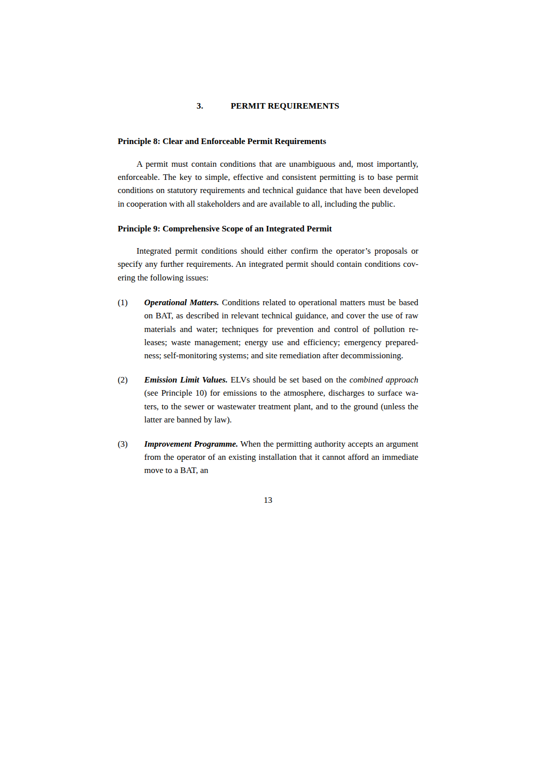3. PERMIT REQUIREMENTS
Principle 8: Clear and Enforceable Permit Requirements
A permit must contain conditions that are unambiguous and, most importantly, enforceable. The key to simple, effective and consistent permitting is to base permit conditions on statutory requirements and technical guidance that have been developed in cooperation with all stakeholders and are available to all, including the public.
Principle 9: Comprehensive Scope of an Integrated Permit
Integrated permit conditions should either confirm the operator’s proposals or specify any further requirements. An integrated permit should contain conditions covering the following issues:
(1)
Operational Matters. Conditions related to operational matters must be based on BAT, as described in relevant technical guidance, and cover the use of raw materials and water; techniques for prevention and control of pollution releases; waste management; energy use and efficiency; emergency preparedness; self-monitoring systems; and site remediation after decommissioning.
(2)
Emission Limit Values. ELVs should be set based on the combined approach (see Principle 10) for emissions to the atmosphere, discharges to surface waters, to the sewer or wastewater treatment plant, and to the ground (unless the latter are banned by law).
(3)
Improvement Programme. When the permitting authority accepts an argument from the operator of an existing installation that it cannot afford an immediate move to a BAT, an
13